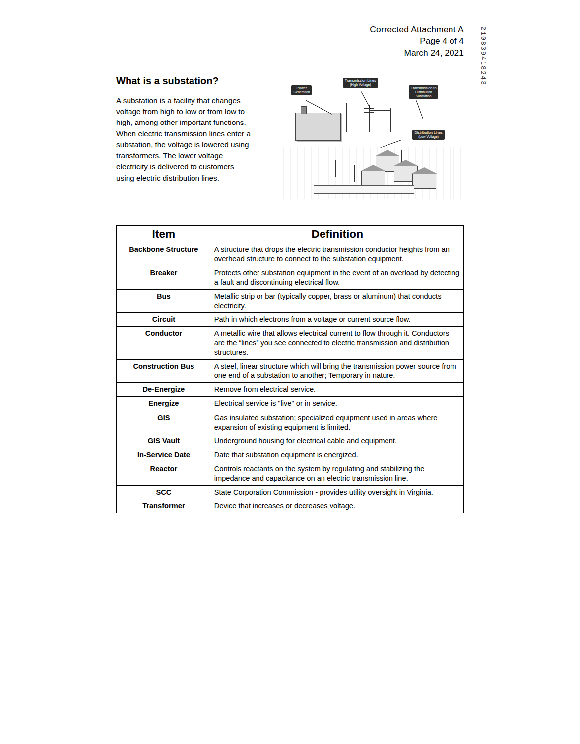210839418243
Corrected Attachment A
Page 4 of 4
March 24, 2021
What is a substation?
A substation is a facility that changes voltage from high to low or from low to high, among other important functions. When electric transmission lines enter a substation, the voltage is lowered using transformers. The lower voltage electricity is delivered to customers using electric distribution lines.
PowerGeneration
Transmission Lines(High Voltage)
Transmission toDistribution Substation
Distribution Lines(Low Voltage)
| Item | Definition |
| --- | --- |
| Backbone Structure | A structure that drops the electric transmission conductor heights from an overhead structure to connect to the substation equipment. |
| Breaker | Protects other substation equipment in the event of an overload by detecting a fault and discontinuing electrical flow. |
| Bus | Metallic strip or bar (typically copper, brass or aluminum) that conducts electricity. |
| Circuit | Path in which electrons from a voltage or current source flow. |
| Conductor | A metallic wire that allows electrical current to flow through it. Conductors are the “lines” you see connected to electric transmission and distribution structures. |
| Construction Bus | A steel, linear structure which will bring the transmission power source from one end of a substation to another; Temporary in nature. |
| De-Energize | Remove from electrical service. |
| Energize | Electrical service is "live" or in service. |
| GIS | Gas insulated substation; specialized equipment used in areas where expansion of existing equipment is limited. |
| GIS Vault | Underground housing for electrical cable and equipment. |
| In-Service Date | Date that substation equipment is energized. |
| Reactor | Controls reactants on the system by regulating and stabilizing the impedance and capacitance on an electric transmission line. |
| SCC | State Corporation Commission - provides utility oversight in Virginia. |
| Transformer | Device that increases or decreases voltage. |